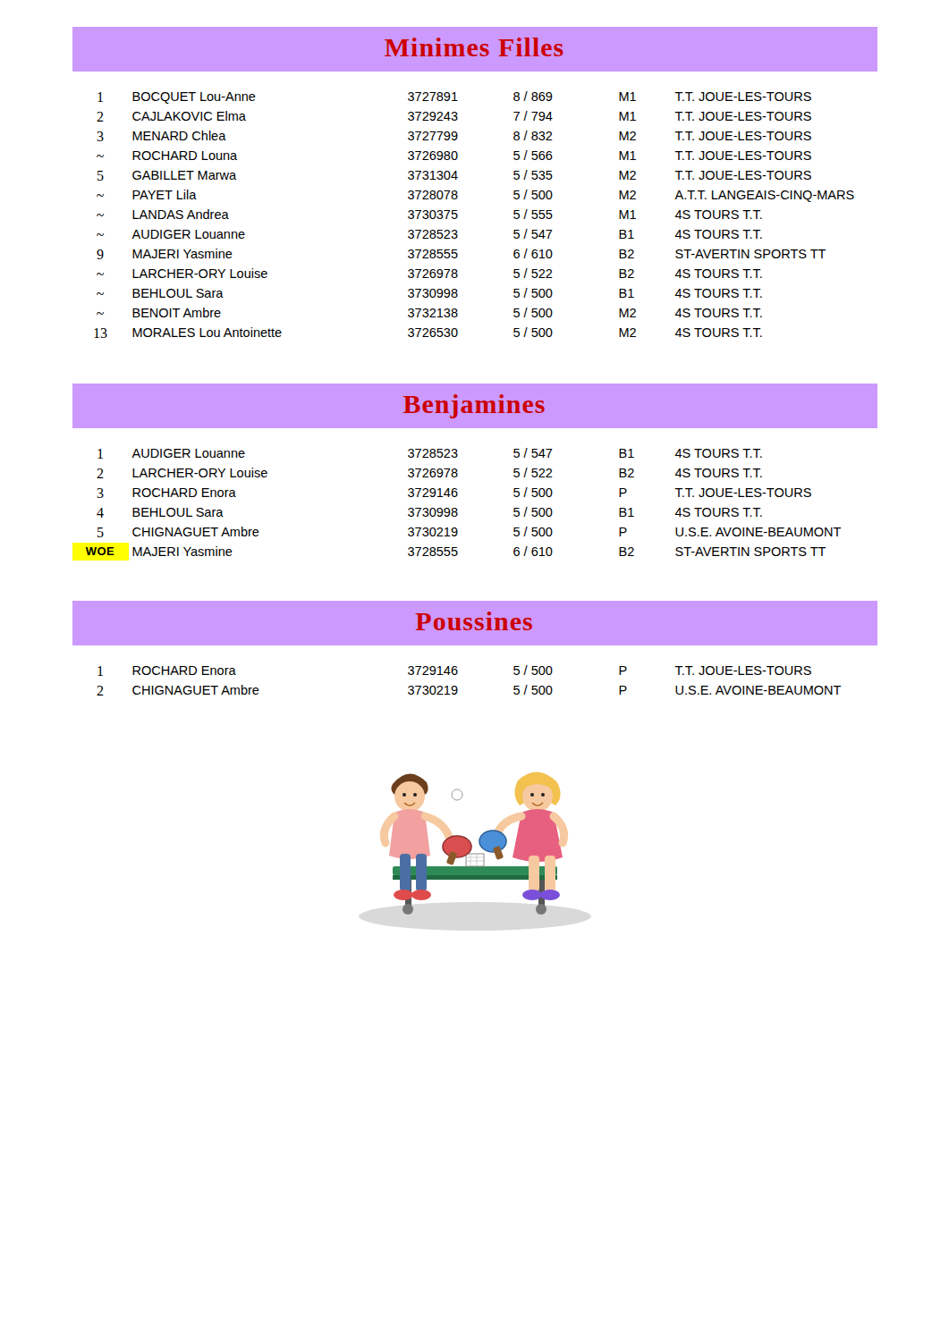Minimes Filles
| 1 | BOCQUET Lou-Anne | 3727891 | 8 / 869 | M1 | T.T. JOUE-LES-TOURS |
| 2 | CAJLAKOVIC Elma | 3729243 | 7 / 794 | M1 | T.T. JOUE-LES-TOURS |
| 3 | MENARD Chlea | 3727799 | 8 / 832 | M2 | T.T. JOUE-LES-TOURS |
| ~ | ROCHARD Louna | 3726980 | 5 / 566 | M1 | T.T. JOUE-LES-TOURS |
| 5 | GABILLET Marwa | 3731304 | 5 / 535 | M2 | T.T. JOUE-LES-TOURS |
| ~ | PAYET Lila | 3728078 | 5 / 500 | M2 | A.T.T. LANGEAIS-CINQ-MARS |
| ~ | LANDAS Andrea | 3730375 | 5 / 555 | M1 | 4S TOURS T.T. |
| ~ | AUDIGER Louanne | 3728523 | 5 / 547 | B1 | 4S TOURS T.T. |
| 9 | MAJERI Yasmine | 3728555 | 6 / 610 | B2 | ST-AVERTIN SPORTS TT |
| ~ | LARCHER-ORY Louise | 3726978 | 5 / 522 | B2 | 4S TOURS T.T. |
| ~ | BEHLOUL Sara | 3730998 | 5 / 500 | B1 | 4S TOURS T.T. |
| ~ | BENOIT Ambre | 3732138 | 5 / 500 | M2 | 4S TOURS T.T. |
| 13 | MORALES Lou Antoinette | 3726530 | 5 / 500 | M2 | 4S TOURS T.T. |
Benjamines
| 1 | AUDIGER Louanne | 3728523 | 5 / 547 | B1 | 4S TOURS T.T. |
| 2 | LARCHER-ORY Louise | 3726978 | 5 / 522 | B2 | 4S TOURS T.T. |
| 3 | ROCHARD Enora | 3729146 | 5 / 500 | P | T.T. JOUE-LES-TOURS |
| 4 | BEHLOUL Sara | 3730998 | 5 / 500 | B1 | 4S TOURS T.T. |
| 5 | CHIGNAGUET Ambre | 3730219 | 5 / 500 | P | U.S.E. AVOINE-BEAUMONT |
| WOE | MAJERI Yasmine | 3728555 | 6 / 610 | B2 | ST-AVERTIN SPORTS TT |
Poussines
| 1 | ROCHARD Enora | 3729146 | 5 / 500 | P | T.T. JOUE-LES-TOURS |
| 2 | CHIGNAGUET Ambre | 3730219 | 5 / 500 | P | U.S.E. AVOINE-BEAUMONT |